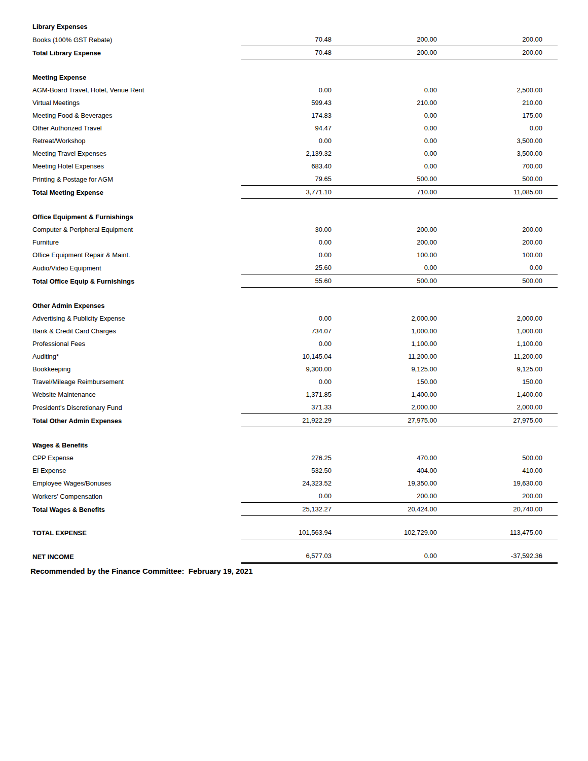| Library Expenses | | | |
| Books (100% GST Rebate) | 70.48 | 200.00 | 200.00 |
| Total Library Expense | 70.48 | 200.00 | 200.00 |
| Meeting Expense | | | |
| AGM-Board Travel, Hotel, Venue Rent | 0.00 | 0.00 | 2,500.00 |
| Virtual Meetings | 599.43 | 210.00 | 210.00 |
| Meeting Food & Beverages | 174.83 | 0.00 | 175.00 |
| Other Authorized Travel | 94.47 | 0.00 | 0.00 |
| Retreat/Workshop | 0.00 | 0.00 | 3,500.00 |
| Meeting Travel Expenses | 2,139.32 | 0.00 | 3,500.00 |
| Meeting Hotel Expenses | 683.40 | 0.00 | 700.00 |
| Printing & Postage for AGM | 79.65 | 500.00 | 500.00 |
| Total Meeting Expense | 3,771.10 | 710.00 | 11,085.00 |
| Office Equipment & Furnishings | | | |
| Computer & Peripheral Equipment | 30.00 | 200.00 | 200.00 |
| Furniture | 0.00 | 200.00 | 200.00 |
| Office Equipment Repair & Maint. | 0.00 | 100.00 | 100.00 |
| Audio/Video Equipment | 25.60 | 0.00 | 0.00 |
| Total Office Equip & Furnishings | 55.60 | 500.00 | 500.00 |
| Other Admin Expenses | | | |
| Advertising & Publicity Expense | 0.00 | 2,000.00 | 2,000.00 |
| Bank & Credit Card Charges | 734.07 | 1,000.00 | 1,000.00 |
| Professional Fees | 0.00 | 1,100.00 | 1,100.00 |
| Auditing* | 10,145.04 | 11,200.00 | 11,200.00 |
| Bookkeeping | 9,300.00 | 9,125.00 | 9,125.00 |
| Travel/Mileage Reimbursement | 0.00 | 150.00 | 150.00 |
| Website Maintenance | 1,371.85 | 1,400.00 | 1,400.00 |
| President's Discretionary Fund | 371.33 | 2,000.00 | 2,000.00 |
| Total Other Admin Expenses | 21,922.29 | 27,975.00 | 27,975.00 |
| Wages & Benefits | | | |
| CPP Expense | 276.25 | 470.00 | 500.00 |
| EI Expense | 532.50 | 404.00 | 410.00 |
| Employee Wages/Bonuses | 24,323.52 | 19,350.00 | 19,630.00 |
| Workers' Compensation | 0.00 | 200.00 | 200.00 |
| Total Wages & Benefits | 25,132.27 | 20,424.00 | 20,740.00 |
| TOTAL EXPENSE | 101,563.94 | 102,729.00 | 113,475.00 |
| NET INCOME | 6,577.03 | 0.00 | -37,592.36 |
Recommended by the Finance Committee: February 19, 2021